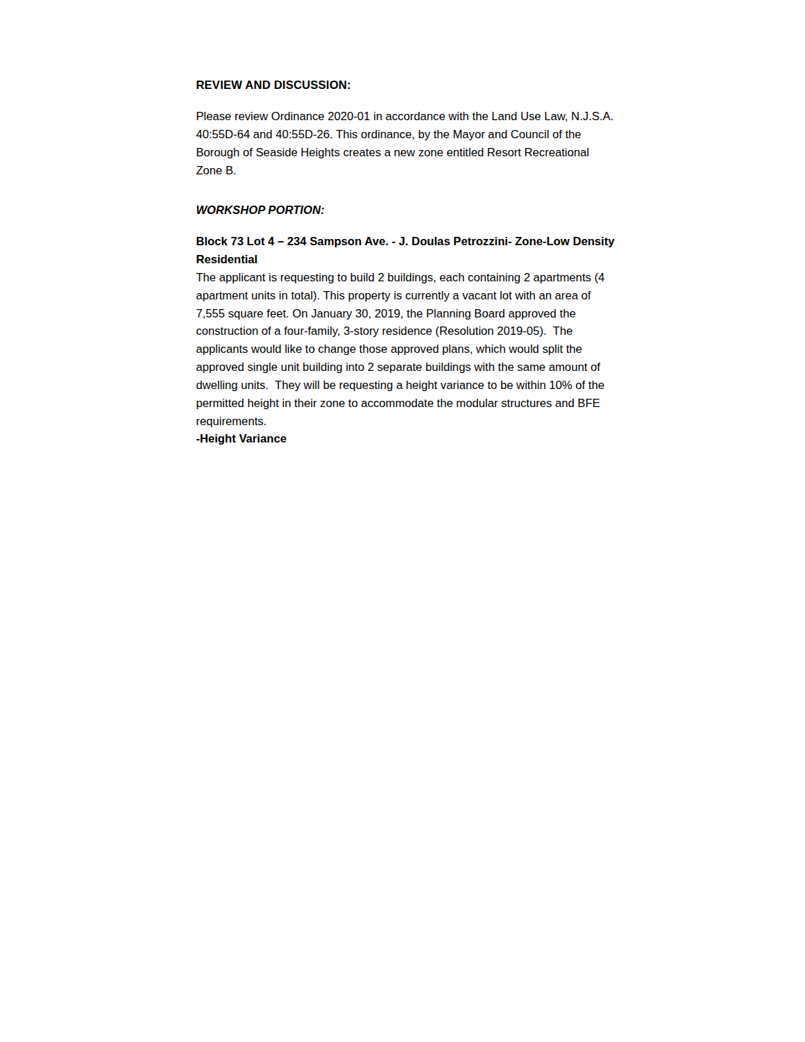REVIEW AND DISCUSSION:
Please review Ordinance 2020-01 in accordance with the Land Use Law, N.J.S.A. 40:55D-64 and 40:55D-26. This ordinance, by the Mayor and Council of the Borough of Seaside Heights creates a new zone entitled Resort Recreational Zone B.
WORKSHOP PORTION:
Block 73 Lot 4 – 234 Sampson Ave. - J. Doulas Petrozzini- Zone-Low Density Residential
The applicant is requesting to build 2 buildings, each containing 2 apartments (4 apartment units in total). This property is currently a vacant lot with an area of 7,555 square feet. On January 30, 2019, the Planning Board approved the construction of a four-family, 3-story residence (Resolution 2019-05). The applicants would like to change those approved plans, which would split the approved single unit building into 2 separate buildings with the same amount of dwelling units. They will be requesting a height variance to be within 10% of the permitted height in their zone to accommodate the modular structures and BFE requirements.
-Height Variance